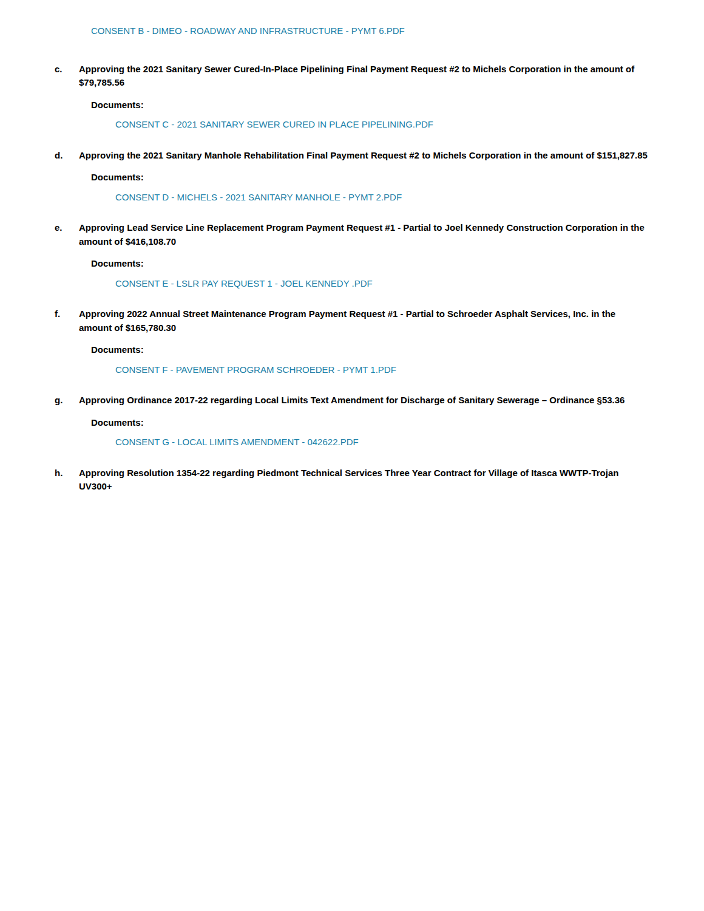CONSENT B - DIMEO - ROADWAY AND INFRASTRUCTURE - PYMT 6.PDF
c. Approving the 2021 Sanitary Sewer Cured-In-Place Pipelining Final Payment Request #2 to Michels Corporation in the amount of $79,785.56
Documents:
CONSENT C - 2021 SANITARY SEWER CURED IN PLACE PIPELINING.PDF
d. Approving the 2021 Sanitary Manhole Rehabilitation Final Payment Request #2 to Michels Corporation in the amount of $151,827.85
Documents:
CONSENT D - MICHELS - 2021 SANITARY MANHOLE - PYMT 2.PDF
e. Approving Lead Service Line Replacement Program Payment Request #1 - Partial to Joel Kennedy Construction Corporation in the amount of $416,108.70
Documents:
CONSENT E - LSLR PAY REQUEST 1 - JOEL KENNEDY .PDF
f. Approving 2022 Annual Street Maintenance Program Payment Request #1 - Partial to Schroeder Asphalt Services, Inc. in the amount of $165,780.30
Documents:
CONSENT F - PAVEMENT PROGRAM SCHROEDER - PYMT 1.PDF
g. Approving Ordinance 2017-22 regarding Local Limits Text Amendment for Discharge of Sanitary Sewerage – Ordinance §53.36
Documents:
CONSENT G - LOCAL LIMITS AMENDMENT - 042622.PDF
h. Approving Resolution 1354-22 regarding Piedmont Technical Services Three Year Contract for Village of Itasca WWTP-Trojan UV300+